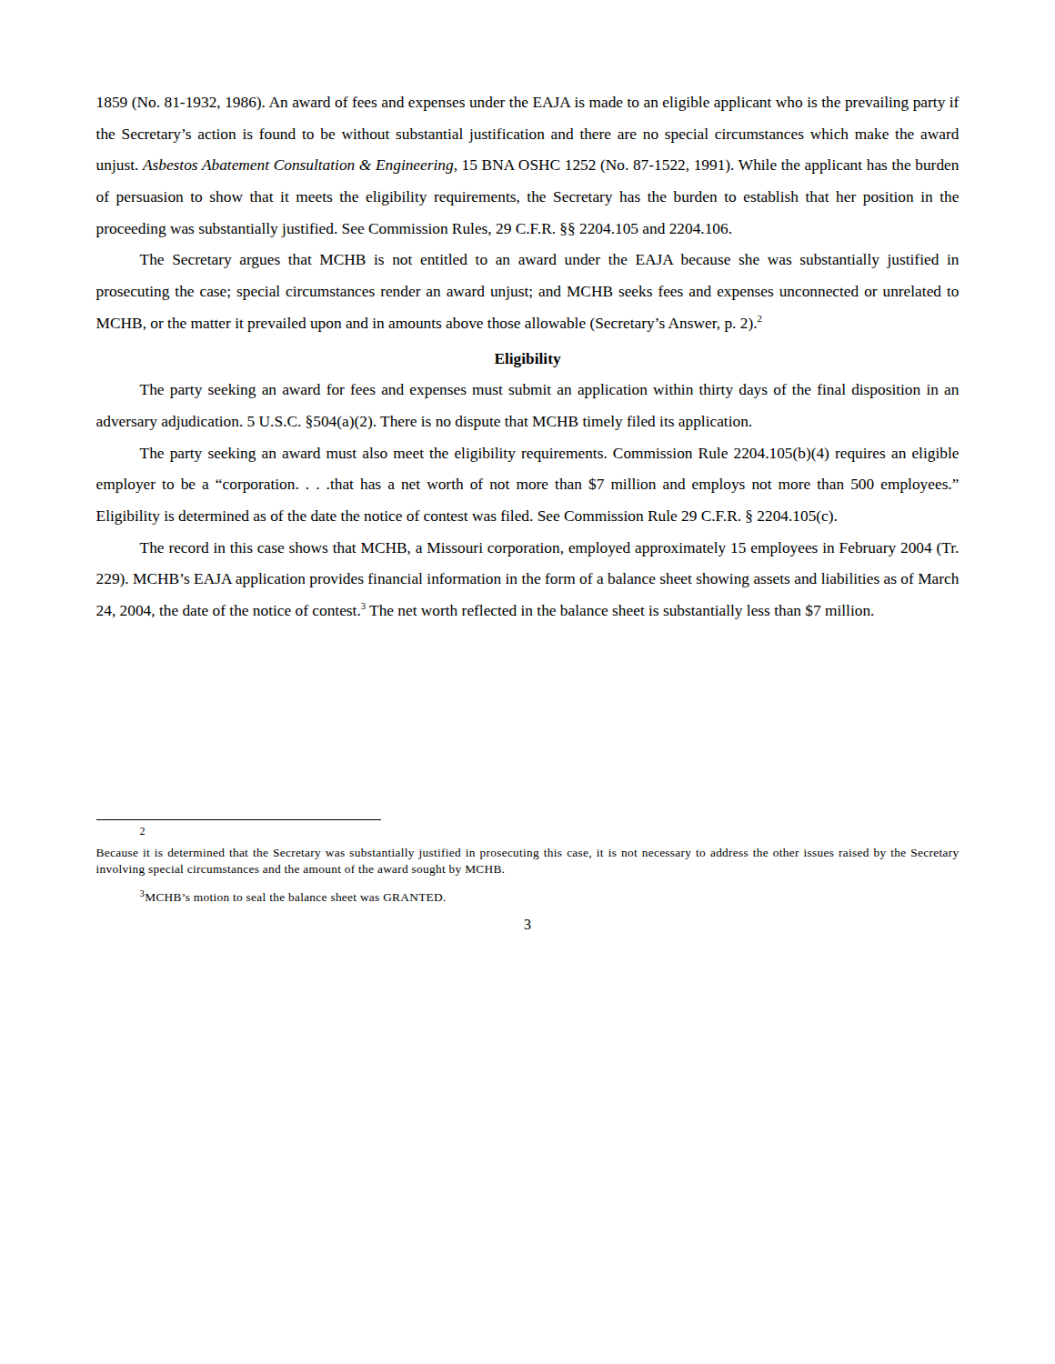1859 (No. 81-1932, 1986). An award of fees and expenses under the EAJA is made to an eligible applicant who is the prevailing party if the Secretary’s action is found to be without substantial justification and there are no special circumstances which make the award unjust. Asbestos Abatement Consultation & Engineering, 15 BNA OSHC 1252 (No. 87-1522, 1991). While the applicant has the burden of persuasion to show that it meets the eligibility requirements, the Secretary has the burden to establish that her position in the proceeding was substantially justified. See Commission Rules, 29 C.F.R. §§ 2204.105 and 2204.106.
The Secretary argues that MCHB is not entitled to an award under the EAJA because she was substantially justified in prosecuting the case; special circumstances render an award unjust; and MCHB seeks fees and expenses unconnected or unrelated to MCHB, or the matter it prevailed upon and in amounts above those allowable (Secretary’s Answer, p. 2).2
Eligibility
The party seeking an award for fees and expenses must submit an application within thirty days of the final disposition in an adversary adjudication. 5 U.S.C. §504(a)(2). There is no dispute that MCHB timely filed its application.
The party seeking an award must also meet the eligibility requirements. Commission Rule 2204.105(b)(4) requires an eligible employer to be a “corporation. . . .that has a net worth of not more than $7 million and employs not more than 500 employees.” Eligibility is determined as of the date the notice of contest was filed. See Commission Rule 29 C.F.R. § 2204.105(c).
The record in this case shows that MCHB, a Missouri corporation, employed approximately 15 employees in February 2004 (Tr. 229). MCHB’s EAJA application provides financial information in the form of a balance sheet showing assets and liabilities as of March 24, 2004, the date of the notice of contest.3 The net worth reflected in the balance sheet is substantially less than $7 million.
2
Because it is determined that the Secretary was substantially justified in prosecuting this case, it is not necessary to address the other issues raised by the Secretary involving special circumstances and the amount of the award sought by MCHB.
3 MCHB’s motion to seal the balance sheet was GRANTED.
3